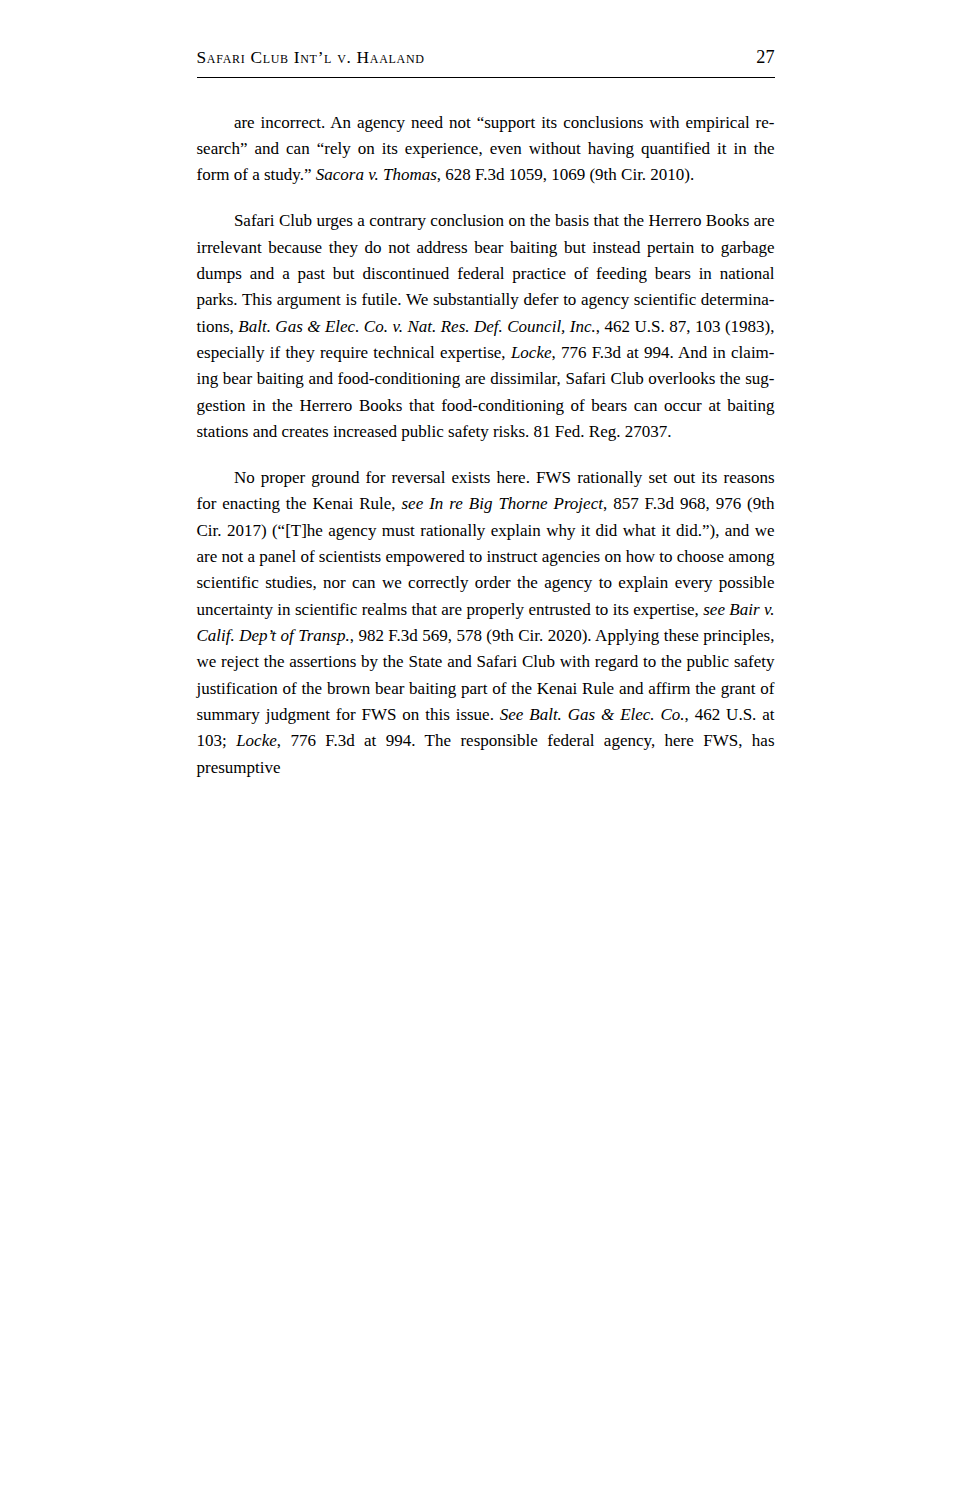Safari Club Int’l v. Haaland 27
are incorrect. An agency need not “support its conclusions with empirical research” and can “rely on its experience, even without having quantified it in the form of a study.” Sacora v. Thomas, 628 F.3d 1059, 1069 (9th Cir. 2010).
Safari Club urges a contrary conclusion on the basis that the Herrero Books are irrelevant because they do not address bear baiting but instead pertain to garbage dumps and a past but discontinued federal practice of feeding bears in national parks. This argument is futile. We substantially defer to agency scientific determinations, Balt. Gas & Elec. Co. v. Nat. Res. Def. Council, Inc., 462 U.S. 87, 103 (1983), especially if they require technical expertise, Locke, 776 F.3d at 994. And in claiming bear baiting and food-conditioning are dissimilar, Safari Club overlooks the suggestion in the Herrero Books that food-conditioning of bears can occur at baiting stations and creates increased public safety risks. 81 Fed. Reg. 27037.
No proper ground for reversal exists here. FWS rationally set out its reasons for enacting the Kenai Rule, see In re Big Thorne Project, 857 F.3d 968, 976 (9th Cir. 2017) (“[T]he agency must rationally explain why it did what it did.”), and we are not a panel of scientists empowered to instruct agencies on how to choose among scientific studies, nor can we correctly order the agency to explain every possible uncertainty in scientific realms that are properly entrusted to its expertise, see Bair v. Calif. Dep’t of Transp., 982 F.3d 569, 578 (9th Cir. 2020). Applying these principles, we reject the assertions by the State and Safari Club with regard to the public safety justification of the brown bear baiting part of the Kenai Rule and affirm the grant of summary judgment for FWS on this issue. See Balt. Gas & Elec. Co., 462 U.S. at 103; Locke, 776 F.3d at 994. The responsible federal agency, here FWS, has presumptive